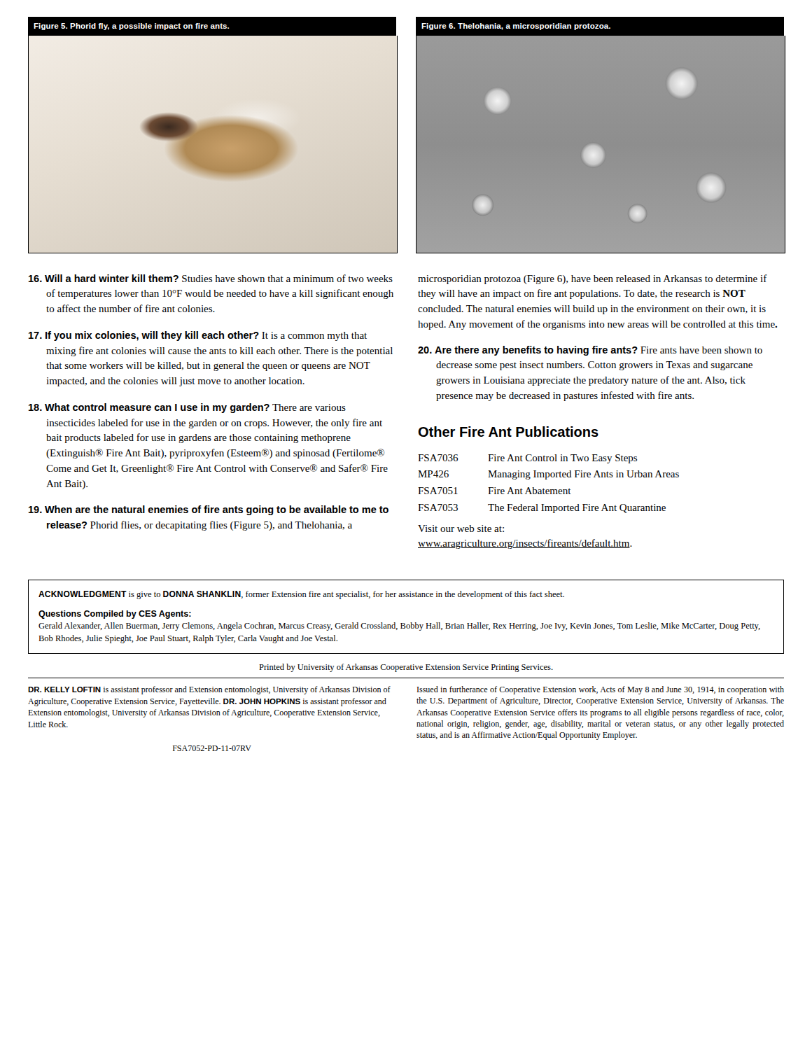Figure 5. Phorid fly, a possible impact on fire ants.
Figure 6. Thelohania, a microsporidian protozoa.
16. Will a hard winter kill them? Studies have shown that a minimum of two weeks of temperatures lower than 10°F would be needed to have a kill significant enough to affect the number of fire ant colonies.
17. If you mix colonies, will they kill each other? It is a common myth that mixing fire ant colonies will cause the ants to kill each other. There is the potential that some workers will be killed, but in general the queen or queens are NOT impacted, and the colonies will just move to another location.
18. What control measure can I use in my garden? There are various insecticides labeled for use in the garden or on crops. However, the only fire ant bait products labeled for use in gardens are those containing methoprene (Extinguish® Fire Ant Bait), pyriproxyfen (Esteem®) and spinosad (Fertilome® Come and Get It, Greenlight® Fire Ant Control with Conserve® and Safer® Fire Ant Bait).
19. When are the natural enemies of fire ants going to be available to me to release? Phorid flies, or decapitating flies (Figure 5), and Thelohania, a
microsporidian protozoa (Figure 6), have been released in Arkansas to determine if they will have an impact on fire ant populations. To date, the research is NOT concluded. The natural enemies will build up in the environment on their own, it is hoped. Any movement of the organisms into new areas will be controlled at this time.
20. Are there any benefits to having fire ants? Fire ants have been shown to decrease some pest insect numbers. Cotton growers in Texas and sugarcane growers in Louisiana appreciate the predatory nature of the ant. Also, tick presence may be decreased in pastures infested with fire ants.
Other Fire Ant Publications
| FSA7036 | Fire Ant Control in Two Easy Steps |
| MP426 | Managing Imported Fire Ants in Urban Areas |
| FSA7051 | Fire Ant Abatement |
| FSA7053 | The Federal Imported Fire Ant Quarantine |
Visit our web site at:
www.aragriculture.org/insects/fireants/default.htm.
ACKNOWLEDGMENT is give to DONNA SHANKLIN, former Extension fire ant specialist, for her assistance in the development of this fact sheet.
Questions Compiled by CES Agents:
Gerald Alexander, Allen Buerman, Jerry Clemons, Angela Cochran, Marcus Creasy, Gerald Crossland, Bobby Hall, Brian Haller, Rex Herring, Joe Ivy, Kevin Jones, Tom Leslie, Mike McCarter, Doug Petty, Bob Rhodes, Julie Spieght, Joe Paul Stuart, Ralph Tyler, Carla Vaught and Joe Vestal.
Printed by University of Arkansas Cooperative Extension Service Printing Services.
DR. KELLY LOFTIN is assistant professor and Extension entomologist, University of Arkansas Division of Agriculture, Cooperative Extension Service, Fayetteville. DR. JOHN HOPKINS is assistant professor and Extension entomologist, University of Arkansas Division of Agriculture, Cooperative Extension Service, Little Rock.
FSA7052-PD-11-07RV
Issued in furtherance of Cooperative Extension work, Acts of May 8 and June 30, 1914, in cooperation with the U.S. Department of Agriculture, Director, Cooperative Extension Service, University of Arkansas. The Arkansas Cooperative Extension Service offers its programs to all eligible persons regardless of race, color, national origin, religion, gender, age, disability, marital or veteran status, or any other legally protected status, and is an Affirmative Action/Equal Opportunity Employer.